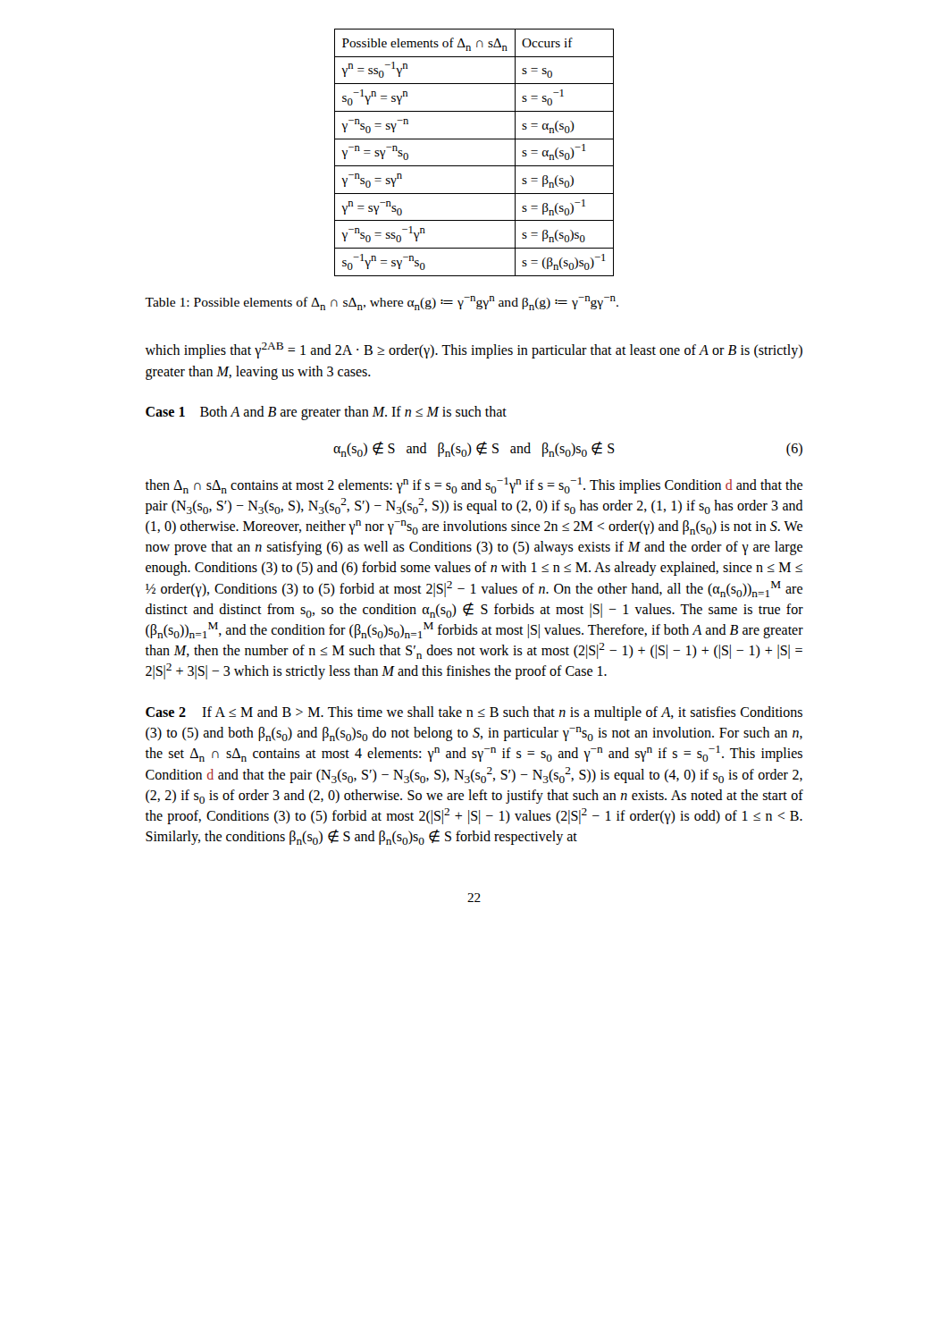| Possible elements of Δ n ∩ sΔ n | Occurs if |
| --- | --- |
| γ n = ss 0 −1 γ n | s = s 0 |
| s 0 −1 γ n = sγ n | s = s 0 −1 |
| γ −n s 0 = sγ −n | s = α n (s 0 ) |
| γ −n = sγ −n s 0 | s = α n (s 0 ) −1 |
| γ −n s 0 = sγ n | s = β n (s 0 ) |
| γ n = sγ −n s 0 | s = β n (s 0 ) −1 |
| γ −n s 0 = ss 0 −1 γ n | s = β n (s 0 )s 0 |
| s 0 −1 γ n = sγ −n s 0 | s = (β n (s 0 )s 0 ) −1 |
Table 1: Possible elements of Δn ∩ sΔn, where αn(g) ≔ γ−ngγn and βn(g) ≔ γ−ngγ−n.
which implies that γ2AB = 1 and 2A · B ≥ order(γ). This implies in particular that at least one of A or B is (strictly) greater than M, leaving us with 3 cases.
Case 1 Both A and B are greater than M. If n ≤ M is such that
αn(s0) ∉ S and βn(s0) ∉ S and βn(s0)s0 ∉ S (6)
then Δn ∩ sΔn contains at most 2 elements: γn if s = s0 and s0−1γn if s = s0−1. This implies Condition d and that the pair (N3(s0, S′) − N3(s0, S), N3(s02, S′) − N3(s02, S)) is equal to (2, 0) if s0 has order 2, (1, 1) if s0 has order 3 and (1, 0) otherwise. Moreover, neither γn nor γ−ns0 are involutions since 2n ≤ 2M < order(γ) and βn(s0) is not in S. We now prove that an n satisfying (6) as well as Conditions (3) to (5) always exists if M and the order of γ are large enough. Conditions (3) to (5) and (6) forbid some values of n with 1 ≤ n ≤ M. As already explained, since n ≤ M ≤ ½ order(γ), Conditions (3) to (5) forbid at most 2|S|2 − 1 values of n. On the other hand, all the (αn(s0))n=1M are distinct and distinct from s0, so the condition αn(s0) ∉ S forbids at most |S| − 1 values. The same is true for (βn(s0))n=1M, and the condition for (βn(s0)s0)n=1M forbids at most |S| values. Therefore, if both A and B are greater than M, then the number of n ≤ M such that S′n does not work is at most (2|S|2 − 1) + (|S| − 1) + (|S| − 1) + |S| = 2|S|2 + 3|S| − 3 which is strictly less than M and this finishes the proof of Case 1.
Case 2 If A ≤ M and B > M. This time we shall take n ≤ B such that n is a multiple of A, it satisfies Conditions (3) to (5) and both βn(s0) and βn(s0)s0 do not belong to S, in particular γ−ns0 is not an involution. For such an n, the set Δn ∩ sΔn contains at most 4 elements: γn and sγ−n if s = s0 and γ−n and sγn if s = s0−1. This implies Condition d and that the pair (N3(s0, S′) − N3(s0, S), N3(s02, S′) − N3(s02, S)) is equal to (4, 0) if s0 is of order 2, (2, 2) if s0 is of order 3 and (2, 0) otherwise. So we are left to justify that such an n exists. As noted at the start of the proof, Conditions (3) to (5) forbid at most 2(|S|2 + |S| − 1) values (2|S|2 − 1 if order(γ) is odd) of 1 ≤ n < B. Similarly, the conditions βn(s0) ∉ S and βn(s0)s0 ∉ S forbid respectively at
22